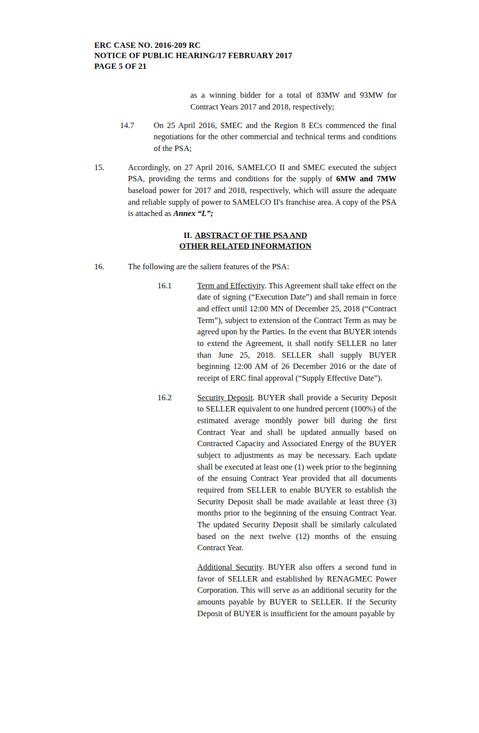ERC CASE NO. 2016-209 RC
NOTICE OF PUBLIC HEARING/17 FEBRUARY 2017
PAGE 5 OF 21
as a winning bidder for a total of 83MW and 93MW for Contract Years 2017 and 2018, respectively;
14.7
On 25 April 2016, SMEC and the Region 8 ECs commenced the final negotiations for the other commercial and technical terms and conditions of the PSA;
15.
Accordingly, on 27 April 2016, SAMELCO II and SMEC executed the subject PSA, providing the terms and conditions for the supply of 6MW and 7MW baseload power for 2017 and 2018, respectively, which will assure the adequate and reliable supply of power to SAMELCO II's franchise area. A copy of the PSA is attached as Annex “L”;
II. ABSTRACT OF THE PSA AND
OTHER RELATED INFORMATION
16.
The following are the salient features of the PSA:
16.1
Term and Effectivity. This Agreement shall take effect on the date of signing (“Execution Date”) and shall remain in force and effect until 12:00 MN of December 25, 2018 (“Contract Term”), subject to extension of the Contract Term as may be agreed upon by the Parties. In the event that BUYER intends to extend the Agreement, it shall notify SELLER no later than June 25, 2018. SELLER shall supply BUYER beginning 12:00 AM of 26 December 2016 or the date of receipt of ERC final approval (“Supply Effective Date”).
16.2
Security Deposit. BUYER shall provide a Security Deposit to SELLER equivalent to one hundred percent (100%) of the estimated average monthly power bill during the first Contract Year and shall be updated annually based on Contracted Capacity and Associated Energy of the BUYER subject to adjustments as may be necessary. Each update shall be executed at least one (1) week prior to the beginning of the ensuing Contract Year provided that all documents required from SELLER to enable BUYER to establish the Security Deposit shall be made available at least three (3) months prior to the beginning of the ensuing Contract Year. The updated Security Deposit shall be similarly calculated based on the next twelve (12) months of the ensuing Contract Year.
Additional Security. BUYER also offers a second fund in favor of SELLER and established by RENAGMEC Power Corporation. This will serve as an additional security for the amounts payable by BUYER to SELLER. If the Security Deposit of BUYER is insufficient for the amount payable by